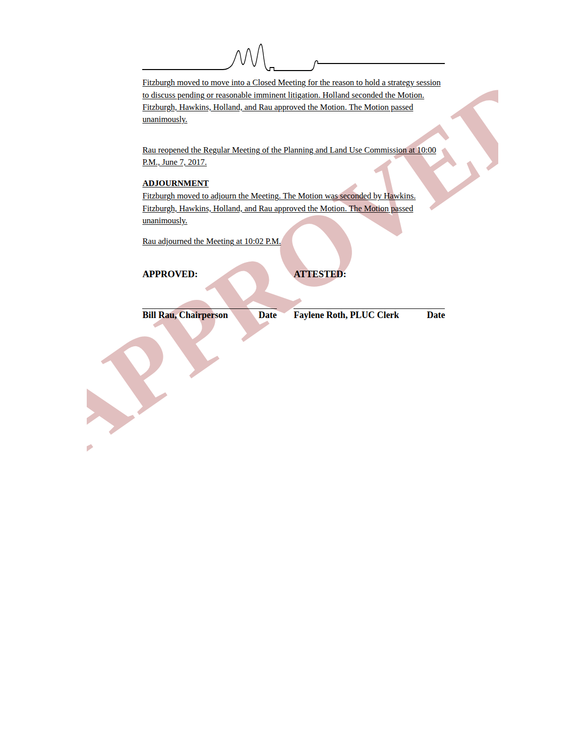APPROVED
Fitzburgh moved to move into a Closed Meeting for the reason to hold a strategy session to discuss pending or reasonable imminent litigation. Holland seconded the Motion. Fitzburgh, Hawkins, Holland, and Rau approved the Motion. The Motion passed unanimously.
Rau reopened the Regular Meeting of the Planning and Land Use Commission at 10:00 P.M., June 7, 2017.
ADJOURNMENT
Fitzburgh moved to adjourn the Meeting. The Motion was seconded by Hawkins. Fitzburgh, Hawkins, Holland, and Rau approved the Motion. The Motion passed unanimously.
Rau adjourned the Meeting at 10:02 P.M.
APPROVED:
ATTESTED:
Bill Rau, Chairperson Date
Faylene Roth, PLUC Clerk Date